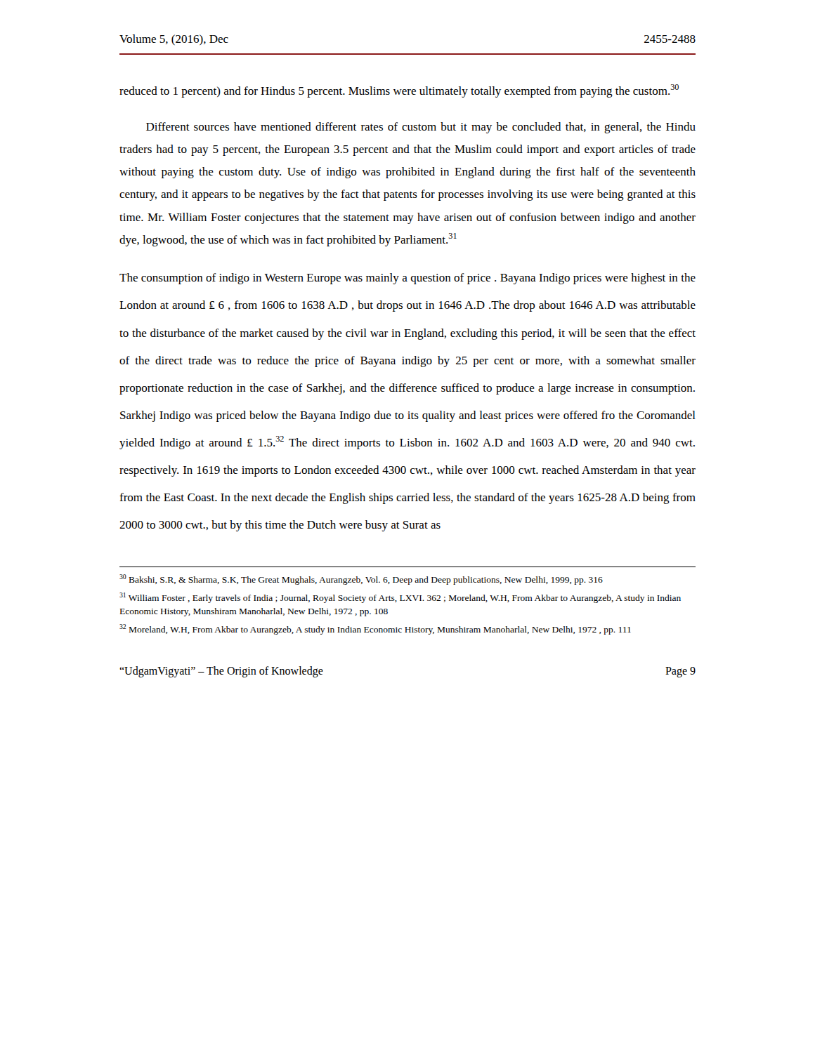Volume 5, (2016), Dec
2455-2488
reduced to 1 percent) and for Hindus 5 percent. Muslims were ultimately totally exempted from paying the custom.30
Different sources have mentioned different rates of custom but it may be concluded that, in general, the Hindu traders had to pay 5 percent, the European 3.5 percent and that the Muslim could import and export articles of trade without paying the custom duty. Use of indigo was prohibited in England during the first half of the seventeenth century, and it appears to be negatives by the fact that patents for processes involving its use were being granted at this time. Mr. William Foster conjectures that the statement may have arisen out of confusion between indigo and another dye, logwood, the use of which was in fact prohibited by Parliament.31
The consumption of indigo in Western Europe was mainly a question of price . Bayana Indigo prices were highest in the London at around ₤ 6 , from 1606 to 1638 A.D , but drops out in 1646 A.D .The drop about 1646 A.D was attributable to the disturbance of the market caused by the civil war in England, excluding this period, it will be seen that the effect of the direct trade was to reduce the price of Bayana indigo by 25 per cent or more, with a somewhat smaller proportionate reduction in the case of Sarkhej, and the difference sufficed to produce a large increase in consumption. Sarkhej Indigo was priced below the Bayana Indigo due to its quality and least prices were offered fro the Coromandel yielded Indigo at around ₤ 1.5.32 The direct imports to Lisbon in. 1602 A.D and 1603 A.D were, 20 and 940 cwt. respectively. In 1619 the imports to London exceeded 4300 cwt., while over 1000 cwt. reached Amsterdam in that year from the East Coast. In the next decade the English ships carried less, the standard of the years 1625-28 A.D being from 2000 to 3000 cwt., but by this time the Dutch were busy at Surat as
30 Bakshi, S.R, & Sharma, S.K, The Great Mughals, Aurangzeb, Vol. 6, Deep and Deep publications, New Delhi, 1999, pp. 316
31 William Foster , Early travels of India ; Journal, Royal Society of Arts, LXVI. 362 ; Moreland, W.H, From Akbar to Aurangzeb, A study in Indian Economic History, Munshiram Manoharlal, New Delhi, 1972 , pp. 108
32 Moreland, W.H, From Akbar to Aurangzeb, A study in Indian Economic History, Munshiram Manoharlal, New Delhi, 1972 , pp. 111
“UdgamVigyati” – The Origin of Knowledge
Page 9